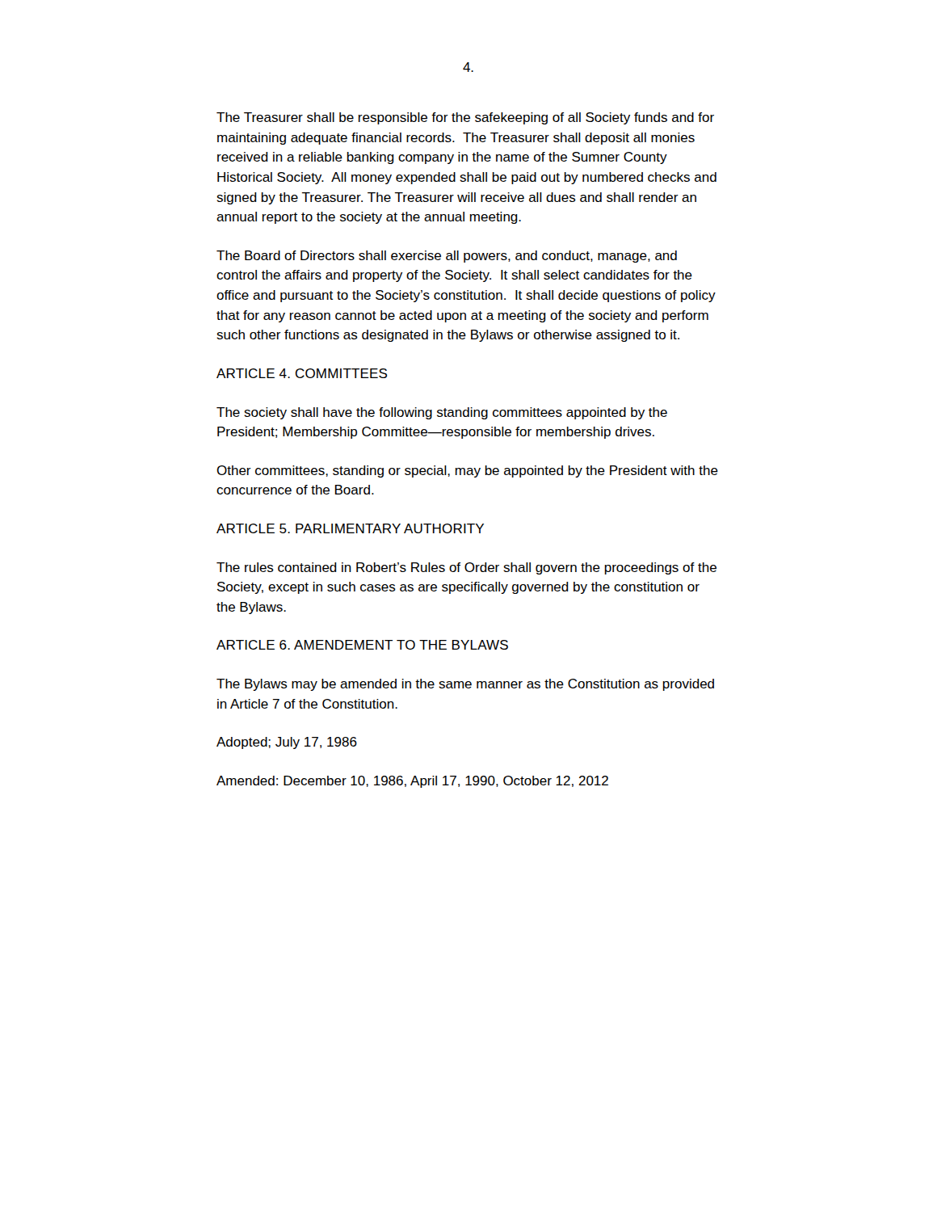4.
The Treasurer shall be responsible for the safekeeping of all Society funds and for maintaining adequate financial records. The Treasurer shall deposit all monies received in a reliable banking company in the name of the Sumner County Historical Society. All money expended shall be paid out by numbered checks and signed by the Treasurer. The Treasurer will receive all dues and shall render an annual report to the society at the annual meeting.
The Board of Directors shall exercise all powers, and conduct, manage, and control the affairs and property of the Society. It shall select candidates for the office and pursuant to the Society’s constitution. It shall decide questions of policy that for any reason cannot be acted upon at a meeting of the society and perform such other functions as designated in the Bylaws or otherwise assigned to it.
ARTICLE 4. COMMITTEES
The society shall have the following standing committees appointed by the President; Membership Committee—responsible for membership drives.
Other committees, standing or special, may be appointed by the President with the concurrence of the Board.
ARTICLE 5. PARLIMENTARY AUTHORITY
The rules contained in Robert’s Rules of Order shall govern the proceedings of the Society, except in such cases as are specifically governed by the constitution or the Bylaws.
ARTICLE 6. AMENDEMENT TO THE BYLAWS
The Bylaws may be amended in the same manner as the Constitution as provided in Article 7 of the Constitution.
Adopted; July 17, 1986
Amended: December 10, 1986, April 17, 1990, October 12, 2012